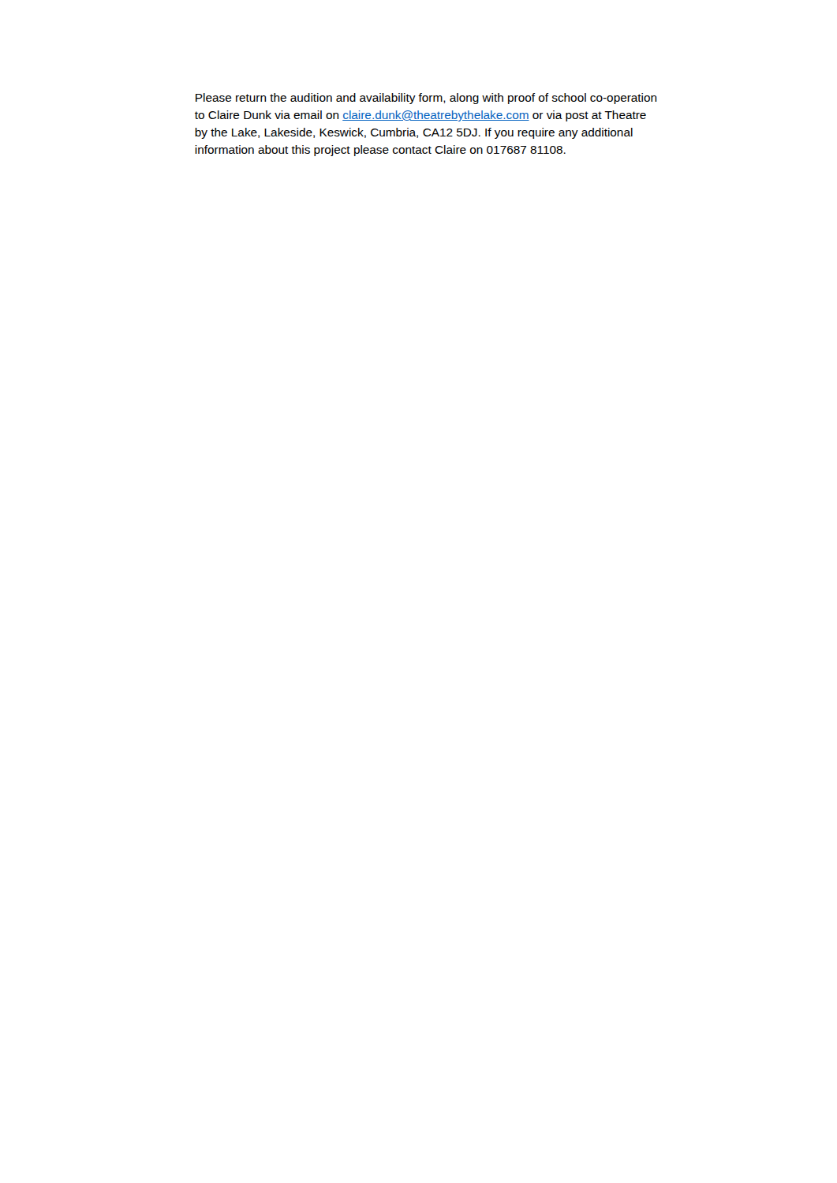Please return the audition and availability form, along with proof of school co-operation to Claire Dunk via email on claire.dunk@theatrebythelake.com or via post at Theatre by the Lake, Lakeside, Keswick, Cumbria, CA12 5DJ. If you require any additional information about this project please contact Claire on 017687 81108.